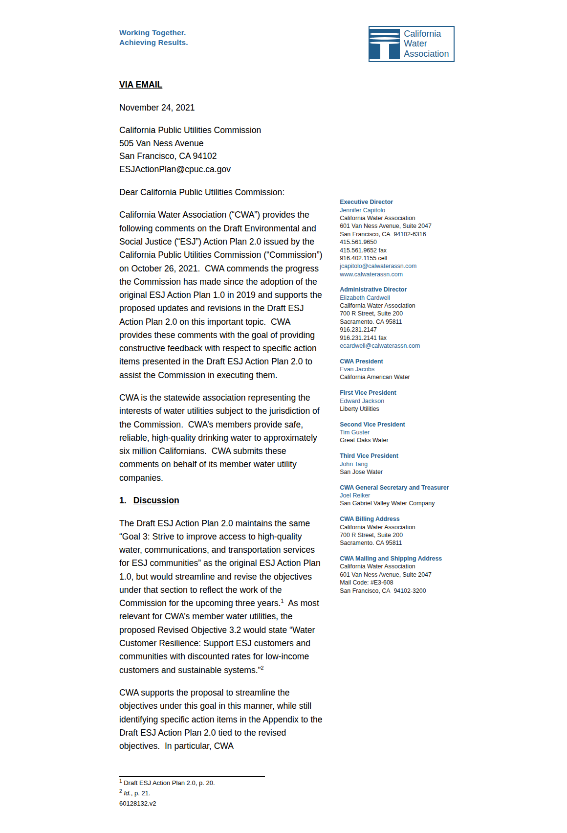Working Together.
Achieving Results.
California Water Association
VIA EMAIL
November 24, 2021
California Public Utilities Commission
505 Van Ness Avenue
San Francisco, CA 94102
ESJActionPlan@cpuc.ca.gov
Dear California Public Utilities Commission:
California Water Association (“CWA”) provides the following comments on the Draft Environmental and Social Justice (“ESJ”) Action Plan 2.0 issued by the California Public Utilities Commission (“Commission”) on October 26, 2021. CWA commends the progress the Commission has made since the adoption of the original ESJ Action Plan 1.0 in 2019 and supports the proposed updates and revisions in the Draft ESJ Action Plan 2.0 on this important topic. CWA provides these comments with the goal of providing constructive feedback with respect to specific action items presented in the Draft ESJ Action Plan 2.0 to assist the Commission in executing them.
CWA is the statewide association representing the interests of water utilities subject to the jurisdiction of the Commission. CWA’s members provide safe, reliable, high-quality drinking water to approximately six million Californians. CWA submits these comments on behalf of its member water utility companies.
1 Discussion
The Draft ESJ Action Plan 2.0 maintains the same “Goal 3: Strive to improve access to high-quality water, communications, and transportation services for ESJ communities” as the original ESJ Action Plan 1.0, but would streamline and revise the objectives under that section to reflect the work of the Commission for the upcoming three years.1 As most relevant for CWA’s member water utilities, the proposed Revised Objective 3.2 would state “Water Customer Resilience: Support ESJ customers and communities with discounted rates for low-income customers and sustainable systems.”2
CWA supports the proposal to streamline the objectives under this goal in this manner, while still identifying specific action items in the Appendix to the Draft ESJ Action Plan 2.0 tied to the revised objectives. In particular, CWA
Executive Director
Jennifer Capitolo
California Water Association
601 Van Ness Avenue, Suite 2047
San Francisco, CA 94102-6316
415.561.9650
415.561.9652 fax
916.402.1155 cell
jcapitolo@calwaterassn.com
www.calwaterassn.com
Administrative Director
Elizabeth Cardwell
California Water Association
700 R Street, Suite 200
Sacramento. CA 95811
916.231.2147
916.231.2141 fax
ecardwell@calwaterassn.com
CWA President
Evan Jacobs
California American Water
First Vice President
Edward Jackson
Liberty Utilities
Second Vice President
Tim Guster
Great Oaks Water
Third Vice President
John Tang
San Jose Water
CWA General Secretary and Treasurer
Joel Reiker
San Gabriel Valley Water Company
CWA Billing Address
California Water Association
700 R Street, Suite 200
Sacramento. CA 95811
CWA Mailing and Shipping Address
California Water Association
601 Van Ness Avenue, Suite 2047
Mail Code: #E3-608
San Francisco, CA 94102-3200
1 Draft ESJ Action Plan 2.0, p. 20.
2 Id., p. 21.
60128132.v2